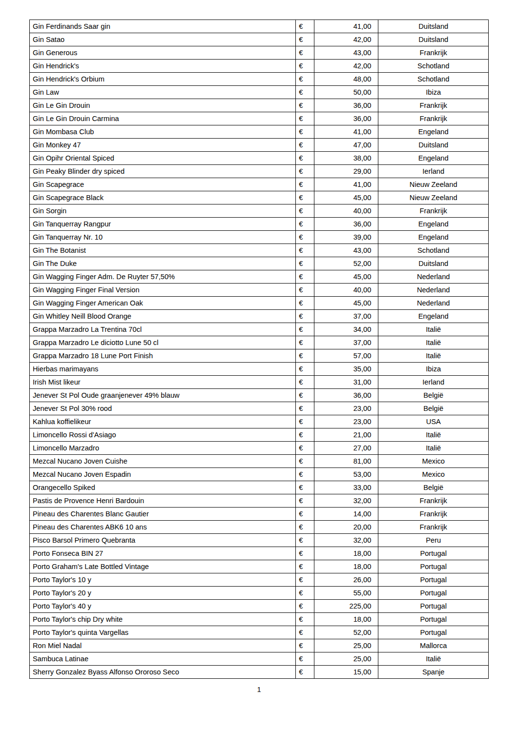| Gin Ferdinands Saar gin | € | 41,00 | Duitsland |
| Gin Satao | € | 42,00 | Duitsland |
| Gin Generous | € | 43,00 | Frankrijk |
| Gin Hendrick's | € | 42,00 | Schotland |
| Gin Hendrick's Orbium | € | 48,00 | Schotland |
| Gin Law | € | 50,00 | Ibiza |
| Gin Le Gin Drouin | € | 36,00 | Frankrijk |
| Gin Le Gin Drouin Carmina | € | 36,00 | Frankrijk |
| Gin Mombasa Club | € | 41,00 | Engeland |
| Gin Monkey 47 | € | 47,00 | Duitsland |
| Gin Opihr Oriental Spiced | € | 38,00 | Engeland |
| Gin Peaky Blinder dry spiced | € | 29,00 | Ierland |
| Gin Scapegrace | € | 41,00 | Nieuw Zeeland |
| Gin Scapegrace Black | € | 45,00 | Nieuw Zeeland |
| Gin Sorgin | € | 40,00 | Frankrijk |
| Gin Tanquerray Rangpur | € | 36,00 | Engeland |
| Gin Tanquerray Nr. 10 | € | 39,00 | Engeland |
| Gin The Botanist | € | 43,00 | Schotland |
| Gin The Duke | € | 52,00 | Duitsland |
| Gin Wagging Finger Adm. De Ruyter 57,50% | € | 45,00 | Nederland |
| Gin Wagging Finger Final Version | € | 40,00 | Nederland |
| Gin Wagging Finger American Oak | € | 45,00 | Nederland |
| Gin Whitley Neill Blood Orange | € | 37,00 | Engeland |
| Grappa Marzadro La Trentina 70cl | € | 34,00 | Italië |
| Grappa Marzadro Le diciotto Lune 50 cl | € | 37,00 | Italië |
| Grappa Marzadro 18 Lune Port Finish | € | 57,00 | Italië |
| Hierbas marimayans | € | 35,00 | Ibiza |
| Irish Mist likeur | € | 31,00 | Ierland |
| Jenever St Pol Oude graanjenever 49% blauw | € | 36,00 | België |
| Jenever St Pol 30% rood | € | 23,00 | België |
| Kahlua koffielikeur | € | 23,00 | USA |
| Limoncello Rossi d'Asiago | € | 21,00 | Italië |
| Limoncello Marzadro | € | 27,00 | Italië |
| Mezcal Nucano Joven Cuishe | € | 81,00 | Mexico |
| Mezcal Nucano Joven Espadin | € | 53,00 | Mexico |
| Orangecello Spiked | € | 33,00 | België |
| Pastis de Provence Henri Bardouin | € | 32,00 | Frankrijk |
| Pineau des Charentes Blanc Gautier | € | 14,00 | Frankrijk |
| Pineau des Charentes ABK6 10 ans | € | 20,00 | Frankrijk |
| Pisco Barsol Primero Quebranta | € | 32,00 | Peru |
| Porto Fonseca BIN 27 | € | 18,00 | Portugal |
| Porto Graham's Late Bottled Vintage | € | 18,00 | Portugal |
| Porto Taylor's 10 y | € | 26,00 | Portugal |
| Porto Taylor's 20 y | € | 55,00 | Portugal |
| Porto Taylor's 40 y | € | 225,00 | Portugal |
| Porto Taylor's chip Dry white | € | 18,00 | Portugal |
| Porto Taylor's quinta Vargellas | € | 52,00 | Portugal |
| Ron Miel Nadal | € | 25,00 | Mallorca |
| Sambuca Latinae | € | 25,00 | Italië |
| Sherry Gonzalez Byass Alfonso Ororoso Seco | € | 15,00 | Spanje |
1